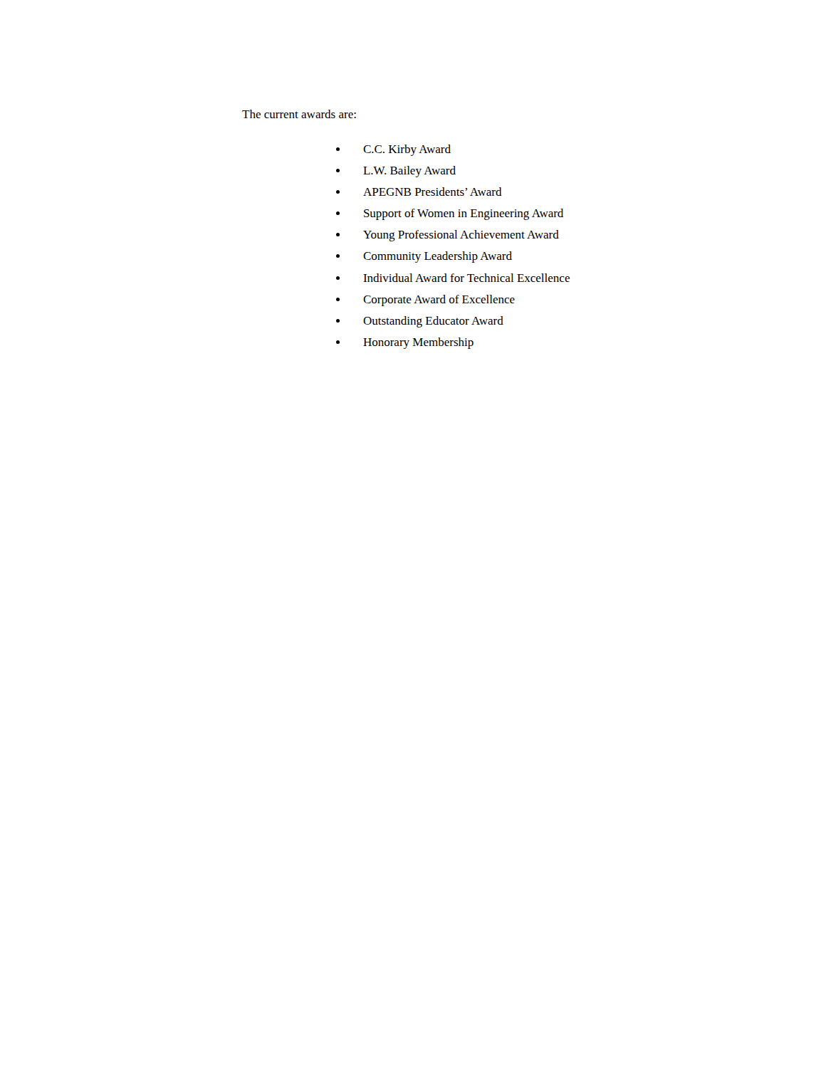The current awards are:
C.C. Kirby Award
L.W. Bailey Award
APEGNB Presidents’ Award
Support of Women in Engineering Award
Young Professional Achievement Award
Community Leadership Award
Individual Award for Technical Excellence
Corporate Award of Excellence
Outstanding Educator Award
Honorary Membership